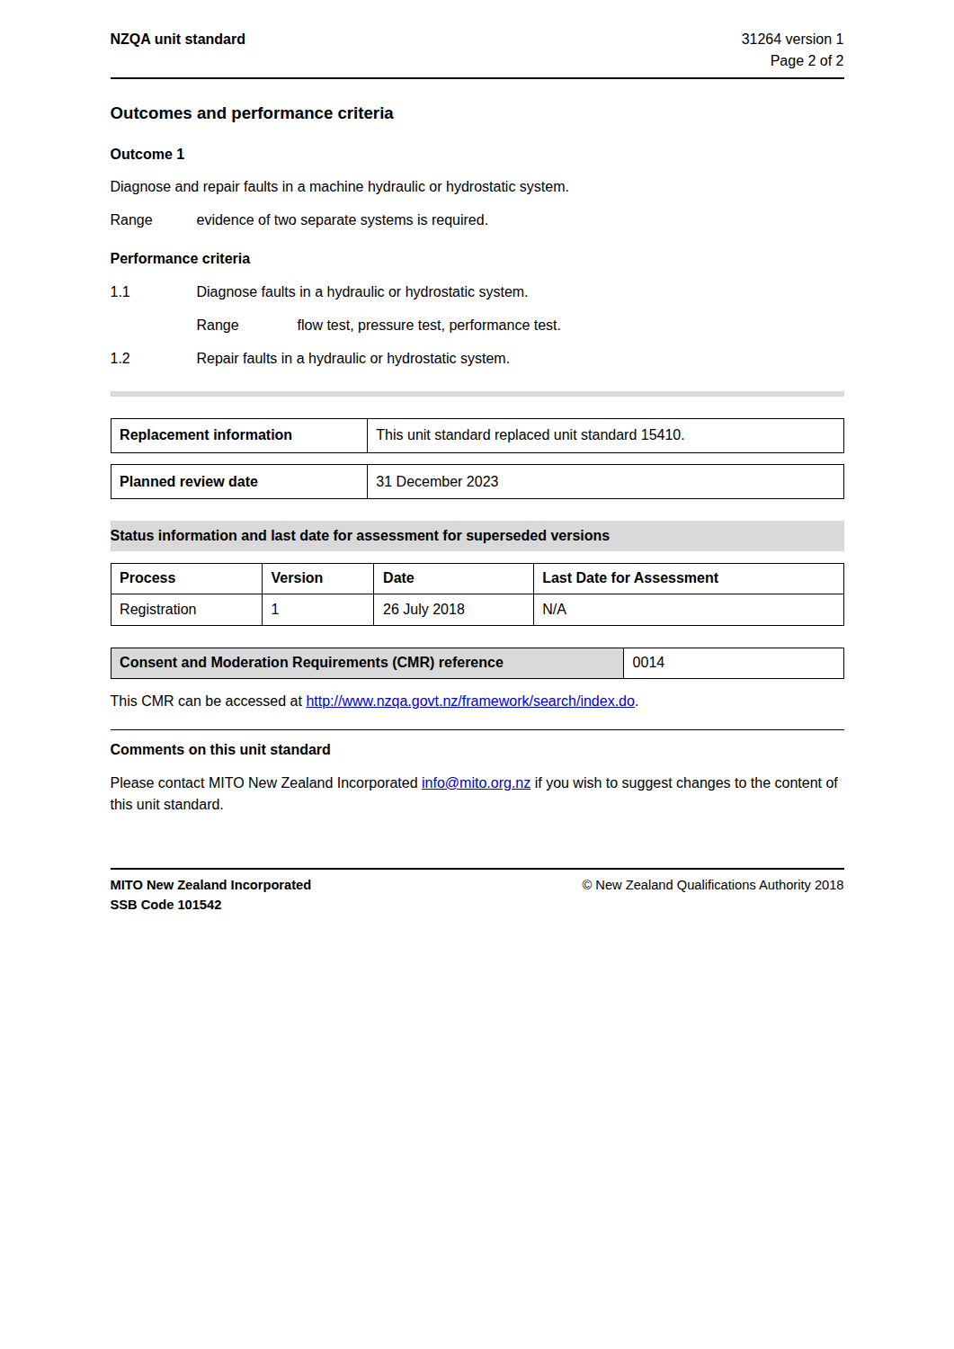NZQA unit standard
31264 version 1
Page 2 of 2
Outcomes and performance criteria
Outcome 1
Diagnose and repair faults in a machine hydraulic or hydrostatic system.
Range
evidence of two separate systems is required.
Performance criteria
1.1
Diagnose faults in a hydraulic or hydrostatic system.
Range
flow test, pressure test, performance test.
1.2
Repair faults in a hydraulic or hydrostatic system.
| Replacement information | This unit standard replaced unit standard 15410. |
| Planned review date | 31 December 2023 |
Status information and last date for assessment for superseded versions
| Process | Version | Date | Last Date for Assessment |
| --- | --- | --- | --- |
| Registration | 1 | 26 July 2018 | N/A |
| Consent and Moderation Requirements (CMR) reference | 0014 |
This CMR can be accessed at http://www.nzqa.govt.nz/framework/search/index.do.
Comments on this unit standard
Please contact MITO New Zealand Incorporated info@mito.org.nz if you wish to suggest changes to the content of this unit standard.
MITO New Zealand Incorporated
SSB Code 101542
© New Zealand Qualifications Authority 2018